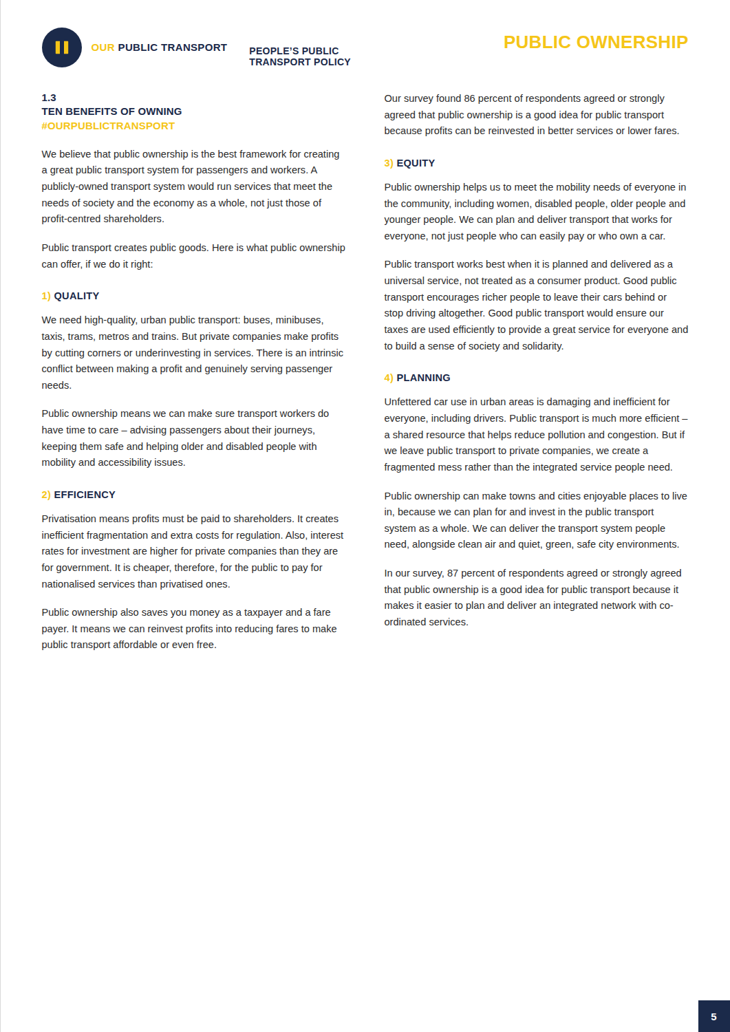OUR PUBLIC TRANSPORT
PEOPLE’S PUBLIC
TRANSPORT POLICY
PUBLIC OWNERSHIP
1.3 TEN BENEFITS OF OWNING #OURPUBLICTRANSPORT
We believe that public ownership is the best framework for creating a great public transport system for passengers and workers. A publicly-owned transport system would run services that meet the needs of society and the economy as a whole, not just those of profit-centred shareholders.
Public transport creates public goods. Here is what public ownership can offer, if we do it right:
1) QUALITY
We need high-quality, urban public transport: buses, minibuses, taxis, trams, metros and trains. But private companies make profits by cutting corners or underinvesting in services. There is an intrinsic conflict between making a profit and genuinely serving passenger needs.
Public ownership means we can make sure transport workers do have time to care – advising passengers about their journeys, keeping them safe and helping older and disabled people with mobility and accessibility issues.
2) EFFICIENCY
Privatisation means profits must be paid to shareholders. It creates inefficient fragmentation and extra costs for regulation. Also, interest rates for investment are higher for private companies than they are for government. It is cheaper, therefore, for the public to pay for nationalised services than privatised ones.
Public ownership also saves you money as a taxpayer and a fare payer. It means we can reinvest profits into reducing fares to make public transport affordable or even free.
Our survey found 86 percent of respondents agreed or strongly agreed that public ownership is a good idea for public transport because profits can be reinvested in better services or lower fares.
3) EQUITY
Public ownership helps us to meet the mobility needs of everyone in the community, including women, disabled people, older people and younger people. We can plan and deliver transport that works for everyone, not just people who can easily pay or who own a car.
Public transport works best when it is planned and delivered as a universal service, not treated as a consumer product. Good public transport encourages richer people to leave their cars behind or stop driving altogether. Good public transport would ensure our taxes are used efficiently to provide a great service for everyone and to build a sense of society and solidarity.
4) PLANNING
Unfettered car use in urban areas is damaging and inefficient for everyone, including drivers. Public transport is much more efficient – a shared resource that helps reduce pollution and congestion. But if we leave public transport to private companies, we create a fragmented mess rather than the integrated service people need.
Public ownership can make towns and cities enjoyable places to live in, because we can plan for and invest in the public transport system as a whole. We can deliver the transport system people need, alongside clean air and quiet, green, safe city environments.
In our survey, 87 percent of respondents agreed or strongly agreed that public ownership is a good idea for public transport because it makes it easier to plan and deliver an integrated network with co-ordinated services.
5